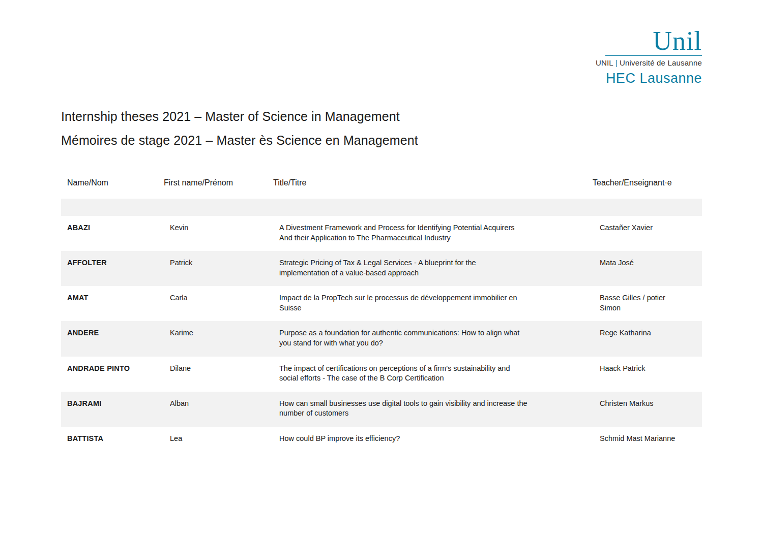Unil UNIL|Université de Lausanne HEC Lausanne
Internship theses 2021 – Master of Science in Management
Mémoires de stage 2021 – Master ès Science en Management
| Name/Nom | First name/Prénom | Title/Titre | Teacher/Enseignant·e |
| --- | --- | --- | --- |
| ABAZI | Kevin | A Divestment Framework and Process for Identifying Potential Acquirers And their Application to The Pharmaceutical Industry | Castañer Xavier |
| AFFOLTER | Patrick | Strategic Pricing of Tax & Legal Services - A blueprint for the implementation of a value-based approach | Mata José |
| AMAT | Carla | Impact de la PropTech sur le processus de développement immobilier en Suisse | Basse Gilles / potier Simon |
| ANDERE | Karime | Purpose as a foundation for authentic communications: How to align what you stand for with what you do? | Rege Katharina |
| ANDRADE PINTO | Dilane | The impact of certifications on perceptions of a firm’s sustainability and social efforts - The case of the B Corp Certification | Haack Patrick |
| BAJRAMI | Alban | How can small businesses use digital tools to gain visibility and increase the number of customers | Christen Markus |
| BATTISTA | Lea | How could BP improve its efficiency? | Schmid Mast Marianne |